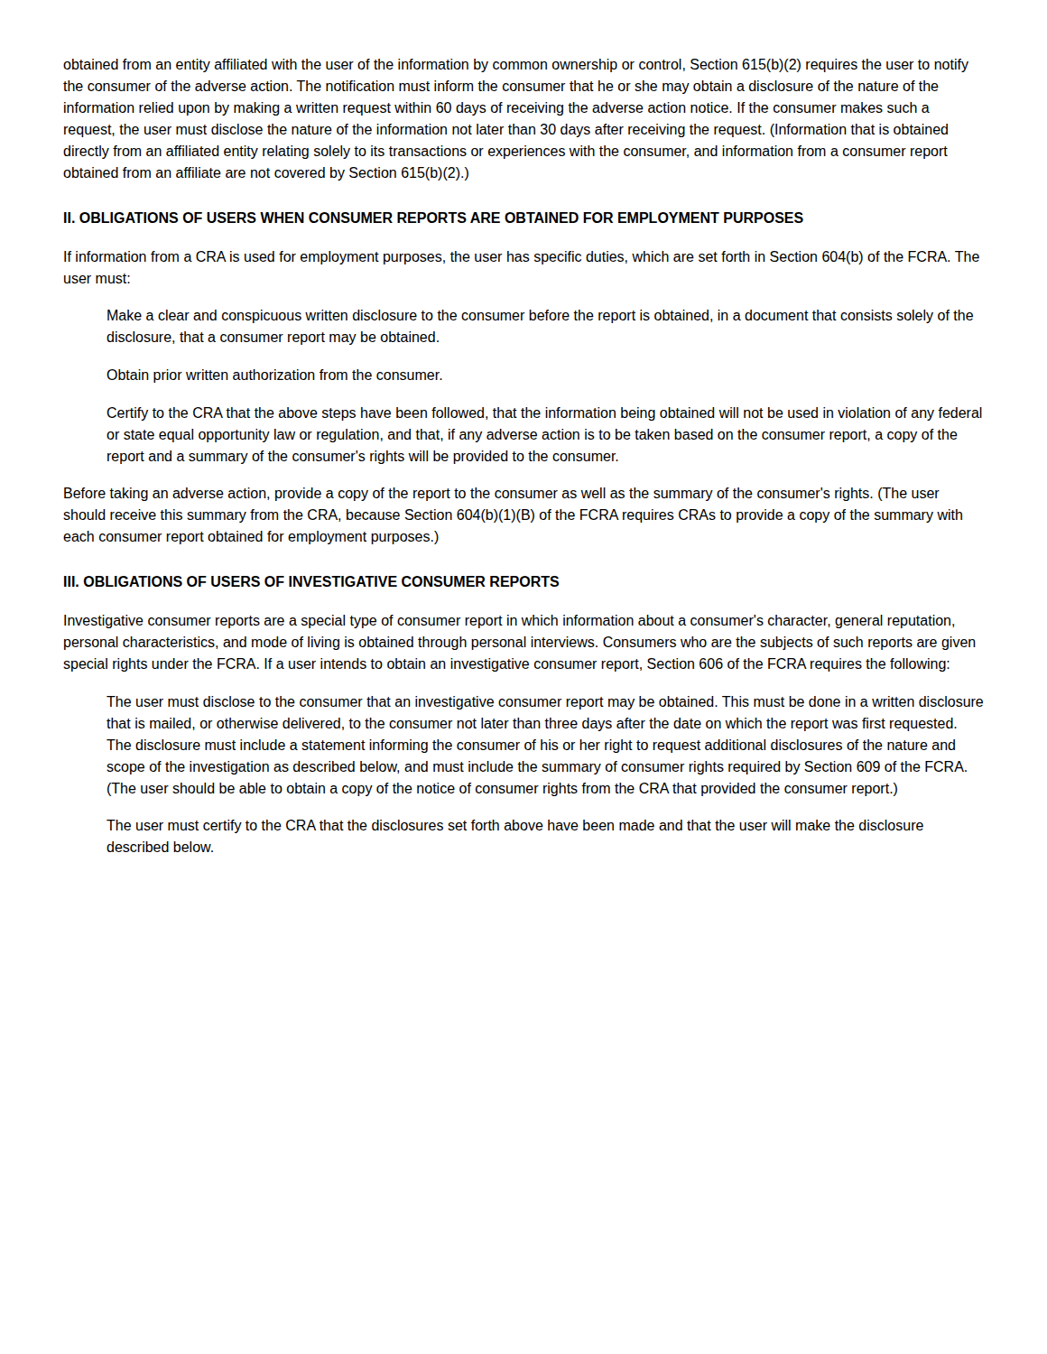obtained from an entity affiliated with the user of the information by common ownership or control, Section 615(b)(2) requires the user to notify the consumer of the adverse action. The notification must inform the consumer that he or she may obtain a disclosure of the nature of the information relied upon by making a written request within 60 days of receiving the adverse action notice. If the consumer makes such a request, the user must disclose the nature of the information not later than 30 days after receiving the request. (Information that is obtained directly from an affiliated entity relating solely to its transactions or experiences with the consumer, and information from a consumer report obtained from an affiliate are not covered by Section 615(b)(2).)
II. OBLIGATIONS OF USERS WHEN CONSUMER REPORTS ARE OBTAINED FOR EMPLOYMENT PURPOSES
If information from a CRA is used for employment purposes, the user has specific duties, which are set forth in Section 604(b) of the FCRA. The user must:
Make a clear and conspicuous written disclosure to the consumer before the report is obtained, in a document that consists solely of the disclosure, that a consumer report may be obtained.
Obtain prior written authorization from the consumer.
Certify to the CRA that the above steps have been followed, that the information being obtained will not be used in violation of any federal or state equal opportunity law or regulation, and that, if any adverse action is to be taken based on the consumer report, a copy of the report and a summary of the consumer's rights will be provided to the consumer.
Before taking an adverse action, provide a copy of the report to the consumer as well as the summary of the consumer's rights. (The user should receive this summary from the CRA, because Section 604(b)(1)(B) of the FCRA requires CRAs to provide a copy of the summary with each consumer report obtained for employment purposes.)
III. OBLIGATIONS OF USERS OF INVESTIGATIVE CONSUMER REPORTS
Investigative consumer reports are a special type of consumer report in which information about a consumer's character, general reputation, personal characteristics, and mode of living is obtained through personal interviews. Consumers who are the subjects of such reports are given special rights under the FCRA. If a user intends to obtain an investigative consumer report, Section 606 of the FCRA requires the following:
The user must disclose to the consumer that an investigative consumer report may be obtained. This must be done in a written disclosure that is mailed, or otherwise delivered, to the consumer not later than three days after the date on which the report was first requested. The disclosure must include a statement informing the consumer of his or her right to request additional disclosures of the nature and scope of the investigation as described below, and must include the summary of consumer rights required by Section 609 of the FCRA. (The user should be able to obtain a copy of the notice of consumer rights from the CRA that provided the consumer report.)
The user must certify to the CRA that the disclosures set forth above have been made and that the user will make the disclosure described below.